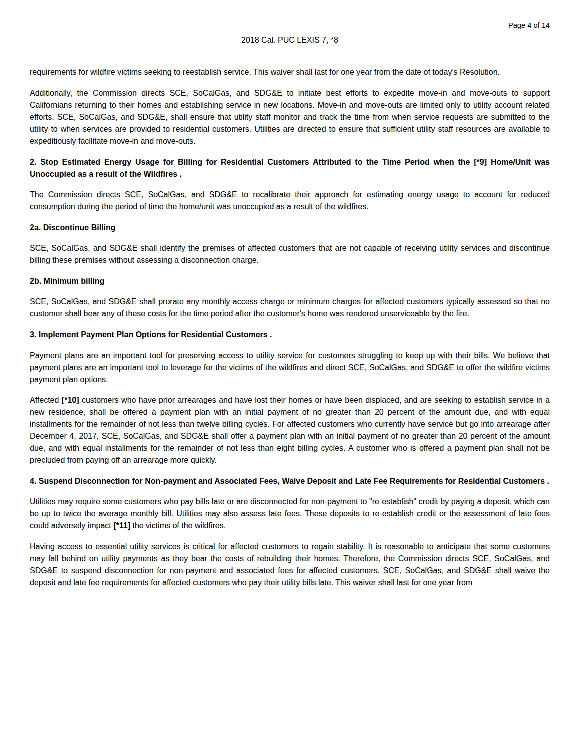Page 4 of 14
2018 Cal. PUC LEXIS 7, *8
requirements for wildfire victims seeking to reestablish service. This waiver shall last for one year from the date of today's Resolution.
Additionally, the Commission directs SCE, SoCalGas, and SDG&E to initiate best efforts to expedite move-in and move-outs to support Californians returning to their homes and establishing service in new locations. Move-in and move-outs are limited only to utility account related efforts. SCE, SoCalGas, and SDG&E, shall ensure that utility staff monitor and track the time from when service requests are submitted to the utility to when services are provided to residential customers. Utilities are directed to ensure that sufficient utility staff resources are available to expeditiously facilitate move-in and move-outs.
2. Stop Estimated Energy Usage for Billing for Residential Customers Attributed to the Time Period when the [*9] Home/Unit was Unoccupied as a result of the Wildfires .
The Commission directs SCE, SoCalGas, and SDG&E to recalibrate their approach for estimating energy usage to account for reduced consumption during the period of time the home/unit was unoccupied as a result of the wildfires.
2a. Discontinue Billing
SCE, SoCalGas, and SDG&E shall identify the premises of affected customers that are not capable of receiving utility services and discontinue billing these premises without assessing a disconnection charge.
2b. Minimum billing
SCE, SoCalGas, and SDG&E shall prorate any monthly access charge or minimum charges for affected customers typically assessed so that no customer shall bear any of these costs for the time period after the customer's home was rendered unserviceable by the fire.
3. Implement Payment Plan Options for Residential Customers .
Payment plans are an important tool for preserving access to utility service for customers struggling to keep up with their bills. We believe that payment plans are an important tool to leverage for the victims of the wildfires and direct SCE, SoCalGas, and SDG&E to offer the wildfire victims payment plan options.
Affected [*10] customers who have prior arrearages and have lost their homes or have been displaced, and are seeking to establish service in a new residence, shall be offered a payment plan with an initial payment of no greater than 20 percent of the amount due, and with equal installments for the remainder of not less than twelve billing cycles. For affected customers who currently have service but go into arrearage after December 4, 2017, SCE, SoCalGas, and SDG&E shall offer a payment plan with an initial payment of no greater than 20 percent of the amount due, and with equal installments for the remainder of not less than eight billing cycles. A customer who is offered a payment plan shall not be precluded from paying off an arrearage more quickly.
4. Suspend Disconnection for Non-payment and Associated Fees, Waive Deposit and Late Fee Requirements for Residential Customers .
Utilities may require some customers who pay bills late or are disconnected for non-payment to "re-establish" credit by paying a deposit, which can be up to twice the average monthly bill. Utilities may also assess late fees. These deposits to re-establish credit or the assessment of late fees could adversely impact [*11] the victims of the wildfires.
Having access to essential utility services is critical for affected customers to regain stability. It is reasonable to anticipate that some customers may fall behind on utility payments as they bear the costs of rebuilding their homes. Therefore, the Commission directs SCE, SoCalGas, and SDG&E to suspend disconnection for non-payment and associated fees for affected customers. SCE, SoCalGas, and SDG&E shall waive the deposit and late fee requirements for affected customers who pay their utility bills late. This waiver shall last for one year from